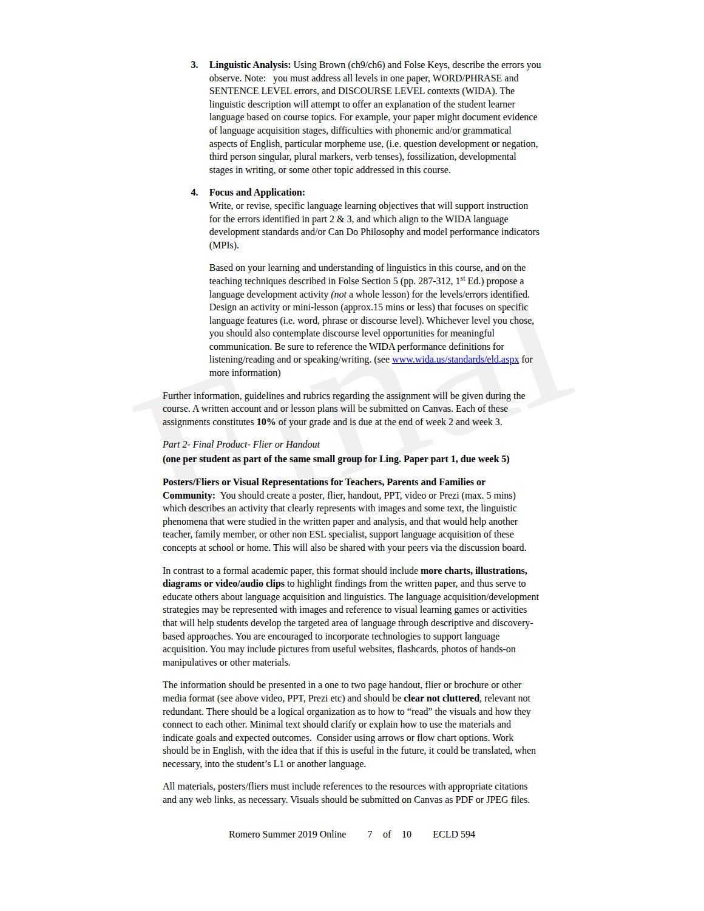Final
Linguistic Analysis: Using Brown (ch9/ch6) and Folse Keys, describe the errors you observe. Note: you must address all levels in one paper, WORD/PHRASE and SENTENCE LEVEL errors, and DISCOURSE LEVEL contexts (WIDA). The linguistic description will attempt to offer an explanation of the student learner language based on course topics. For example, your paper might document evidence of language acquisition stages, difficulties with phonemic and/or grammatical aspects of English, particular morpheme use, (i.e. question development or negation, third person singular, plural markers, verb tenses), fossilization, developmental stages in writing, or some other topic addressed in this course.
Focus and Application:
Write, or revise, specific language learning objectives that will support instruction for the errors identified in part 2 & 3, and which align to the WIDA language development standards and/or Can Do Philosophy and model performance indicators (MPIs).
Based on your learning and understanding of linguistics in this course, and on the teaching techniques described in Folse Section 5 (pp. 287-312, 1st Ed.) propose a language development activity (not a whole lesson) for the levels/errors identified. Design an activity or mini-lesson (approx.15 mins or less) that focuses on specific language features (i.e. word, phrase or discourse level). Whichever level you chose, you should also contemplate discourse level opportunities for meaningful communication. Be sure to reference the WIDA performance definitions for listening/reading and or speaking/writing. (see www.wida.us/standards/eld.aspx for more information)
Further information, guidelines and rubrics regarding the assignment will be given during the course. A written account and or lesson plans will be submitted on Canvas. Each of these assignments constitutes 10% of your grade and is due at the end of week 2 and week 3.
Part 2- Final Product- Flier or Handout
(one per student as part of the same small group for Ling. Paper part 1, due week 5)
Posters/Fliers or Visual Representations for Teachers, Parents and Families or Community: You should create a poster, flier, handout, PPT, video or Prezi (max. 5 mins) which describes an activity that clearly represents with images and some text, the linguistic phenomena that were studied in the written paper and analysis, and that would help another teacher, family member, or other non ESL specialist, support language acquisition of these concepts at school or home. This will also be shared with your peers via the discussion board.
In contrast to a formal academic paper, this format should include more charts, illustrations, diagrams or video/audio clips to highlight findings from the written paper, and thus serve to educate others about language acquisition and linguistics. The language acquisition/development strategies may be represented with images and reference to visual learning games or activities that will help students develop the targeted area of language through descriptive and discovery-based approaches. You are encouraged to incorporate technologies to support language acquisition. You may include pictures from useful websites, flashcards, photos of hands-on manipulatives or other materials.
The information should be presented in a one to two page handout, flier or brochure or other media format (see above video, PPT, Prezi etc) and should be clear not cluttered, relevant not redundant. There should be a logical organization as to how to “read” the visuals and how they connect to each other. Minimal text should clarify or explain how to use the materials and indicate goals and expected outcomes. Consider using arrows or flow chart options. Work should be in English, with the idea that if this is useful in the future, it could be translated, when necessary, into the student’s L1 or another language.
All materials, posters/fliers must include references to the resources with appropriate citations and any web links, as necessary. Visuals should be submitted on Canvas as PDF or JPEG files.
Romero Summer 2019 Online 7 of 10 ECLD 594